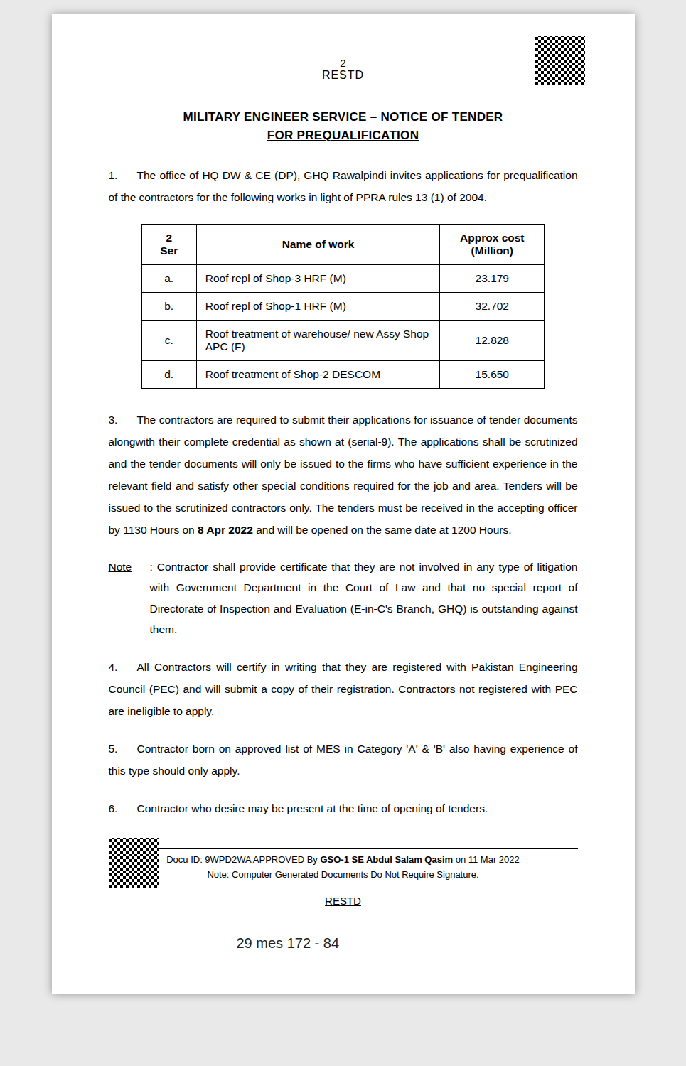2
RESTD
MILITARY ENGINEER SERVICE – NOTICE OF TENDER
FOR PREQUALIFICATION
1. The office of HQ DW & CE (DP), GHQ Rawalpindi invites applications for prequalification of the contractors for the following works in light of PPRA rules 13 (1) of 2004.
| 2 Ser | Name of work | Approx cost (Million) |
| --- | --- | --- |
| a. | Roof repl of Shop-3 HRF (M) | 23.179 |
| b. | Roof repl of Shop-1 HRF (M) | 32.702 |
| c. | Roof treatment of warehouse/ new Assy Shop APC (F) | 12.828 |
| d. | Roof treatment of Shop-2 DESCOM | 15.650 |
3. The contractors are required to submit their applications for issuance of tender documents alongwith their complete credential as shown at (serial-9). The applications shall be scrutinized and the tender documents will only be issued to the firms who have sufficient experience in the relevant field and satisfy other special conditions required for the job and area. Tenders will be issued to the scrutinized contractors only. The tenders must be received in the accepting officer by 1130 Hours on 8 Apr 2022 and will be opened on the same date at 1200 Hours.
Note: Contractor shall provide certificate that they are not involved in any type of litigation with Government Department in the Court of Law and that no special report of Directorate of Inspection and Evaluation (E-in-C's Branch, GHQ) is outstanding against them.
4. All Contractors will certify in writing that they are registered with Pakistan Engineering Council (PEC) and will submit a copy of their registration. Contractors not registered with PEC are ineligible to apply.
5. Contractor born on approved list of MES in Category 'A' & 'B' also having experience of this type should only apply.
6. Contractor who desire may be present at the time of opening of tenders.
Docu ID: 9WPD2WA APPROVED By GSO-1 SE Abdul Salam Qasim on 11 Mar 2022
Note: Computer Generated Documents Do Not Require Signature.
RESTD
29 mes 172 - 84